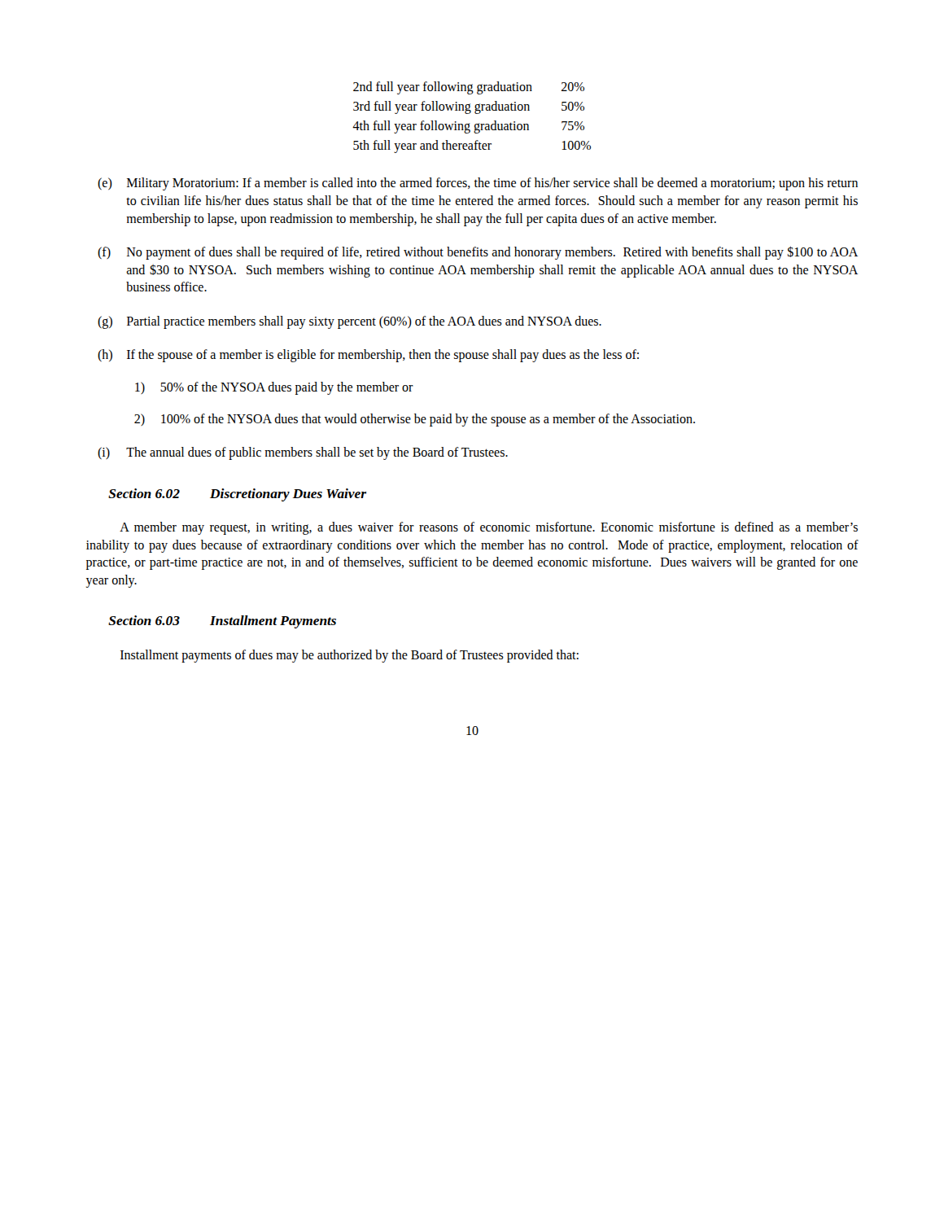| 2nd full year following graduation | 20% |
| 3rd full year following graduation | 50% |
| 4th full year following graduation | 75% |
| 5th full year and thereafter | 100% |
(e) Military Moratorium: If a member is called into the armed forces, the time of his/her service shall be deemed a moratorium; upon his return to civilian life his/her dues status shall be that of the time he entered the armed forces. Should such a member for any reason permit his membership to lapse, upon readmission to membership, he shall pay the full per capita dues of an active member.
(f) No payment of dues shall be required of life, retired without benefits and honorary members. Retired with benefits shall pay $100 to AOA and $30 to NYSOA. Such members wishing to continue AOA membership shall remit the applicable AOA annual dues to the NYSOA business office.
(g) Partial practice members shall pay sixty percent (60%) of the AOA dues and NYSOA dues.
(h) If the spouse of a member is eligible for membership, then the spouse shall pay dues as the less of:
1) 50% of the NYSOA dues paid by the member or
2) 100% of the NYSOA dues that would otherwise be paid by the spouse as a member of the Association.
(i) The annual dues of public members shall be set by the Board of Trustees.
Section 6.02 Discretionary Dues Waiver
A member may request, in writing, a dues waiver for reasons of economic misfortune. Economic misfortune is defined as a member’s inability to pay dues because of extraordinary conditions over which the member has no control. Mode of practice, employment, relocation of practice, or part-time practice are not, in and of themselves, sufficient to be deemed economic misfortune. Dues waivers will be granted for one year only.
Section 6.03 Installment Payments
Installment payments of dues may be authorized by the Board of Trustees provided that:
10